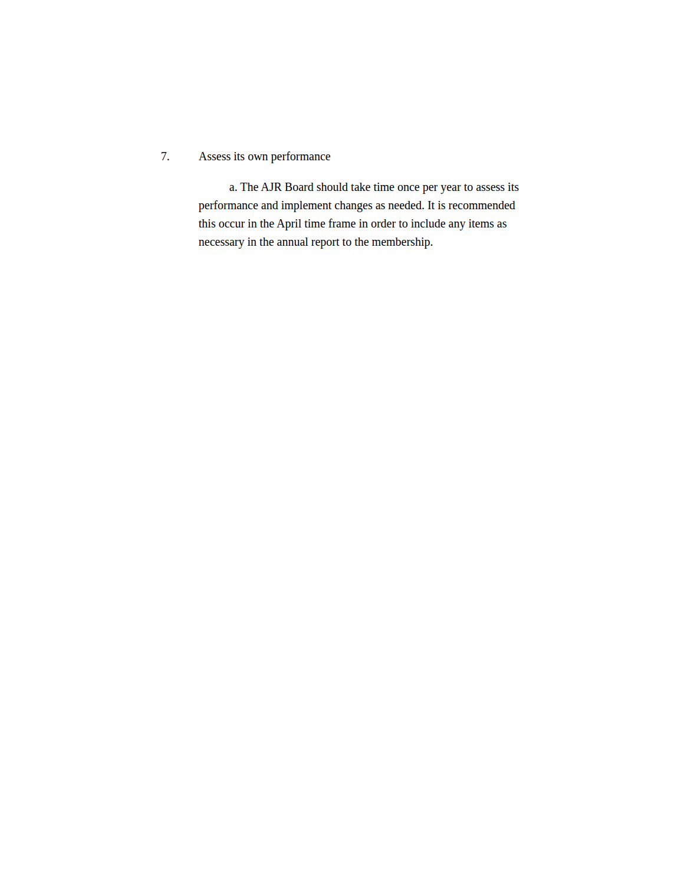7. Assess its own performance
a. The AJR Board should take time once per year to assess its performance and implement changes as needed. It is recommended this occur in the April time frame in order to include any items as necessary in the annual report to the membership.